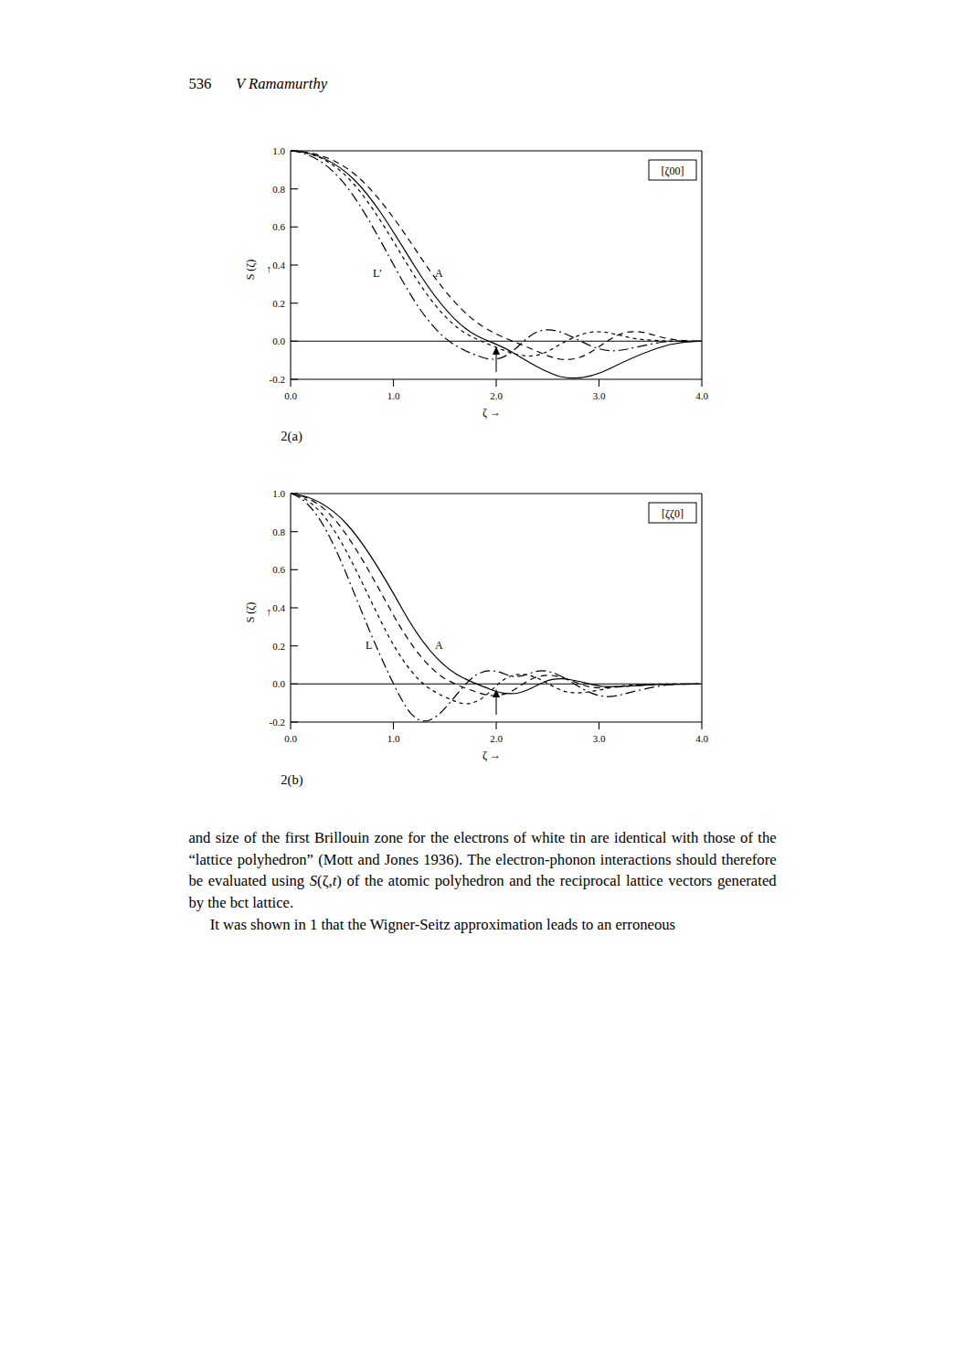536 V Ramamurthy
1.0 0.8 0.6 0.4 0.2 0.0 -0.2 0.0 1.0 2.0 3.0 4.0 S (ζ) → ζ → [ζ00] A L'
2(a)
1.0 0.8 0.6 0.4 0.2 0.0 -0.2 0.0 1.0 2.0 3.0 4.0 S (ζ) → ζ → [ζζ0] A L
2(b)
and size of the first Brillouin zone for the electrons of white tin are identical with those of the “lattice polyhedron” (Mott and Jones 1936). The electron-phonon interactions should therefore be evaluated using S(ζ,t) of the atomic polyhedron and the reciprocal lattice vectors generated by the bct lattice.
It was shown in 1 that the Wigner-Seitz approximation leads to an erroneous